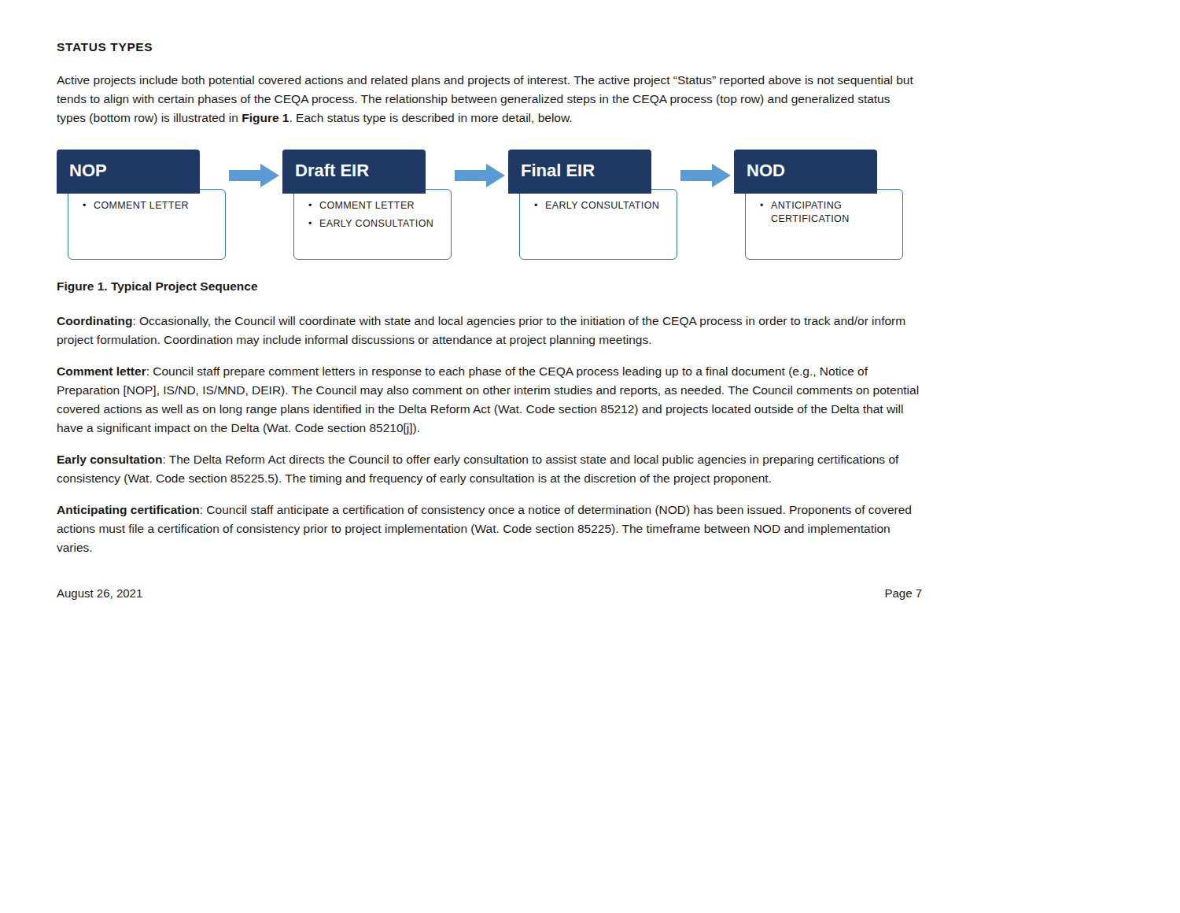Status Types
Active projects include both potential covered actions and related plans and projects of interest. The active project “Status” reported above is not sequential but tends to align with certain phases of the CEQA process. The relationship between generalized steps in the CEQA process (top row) and generalized status types (bottom row) is illustrated in Figure 1. Each status type is described in more detail, below.
NOP
Comment letter
Draft EIR
Comment letter
Early consultation
Final EIR
Early consultation
NOD
Anticipating certification
Figure 1. Typical Project Sequence
Coordinating: Occasionally, the Council will coordinate with state and local agencies prior to the initiation of the CEQA process in order to track and/or inform project formulation. Coordination may include informal discussions or attendance at project planning meetings.
Comment letter: Council staff prepare comment letters in response to each phase of the CEQA process leading up to a final document (e.g., Notice of Preparation [NOP], IS/ND, IS/MND, DEIR). The Council may also comment on other interim studies and reports, as needed. The Council comments on potential covered actions as well as on long range plans identified in the Delta Reform Act (Wat. Code section 85212) and projects located outside of the Delta that will have a significant impact on the Delta (Wat. Code section 85210[j]).
Early consultation: The Delta Reform Act directs the Council to offer early consultation to assist state and local public agencies in preparing certifications of consistency (Wat. Code section 85225.5). The timing and frequency of early consultation is at the discretion of the project proponent.
Anticipating certification: Council staff anticipate a certification of consistency once a notice of determination (NOD) has been issued. Proponents of covered actions must file a certification of consistency prior to project implementation (Wat. Code section 85225). The timeframe between NOD and implementation varies.
August 26, 2021 Page 7